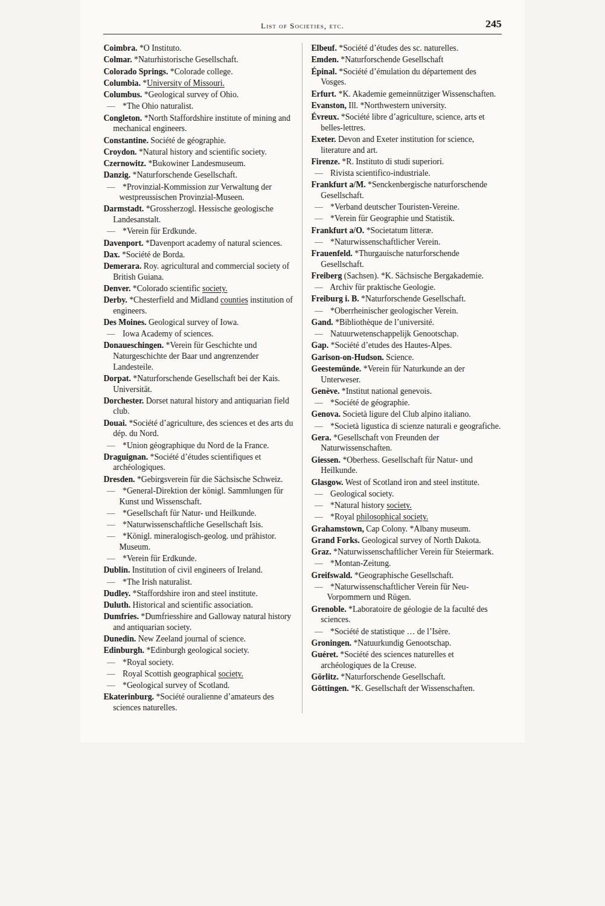List of Societies, etc. 245
Coimbra. *O Instituto.
Colmar. *Naturhistorische Gesellschaft.
Colorado Springs. *Colorade college.
Columbia. *University of Missouri.
Columbus. *Geological survey of Ohio.
— *The Ohio naturalist.
Congleton. *North Staffordshire institute of mining and mechanical engineers.
Constantine. Société de géographie.
Croydon. *Natural history and scientific society.
Czernowitz. *Bukowiner Landesmuseum.
Danzig. *Naturforschende Gesellschaft.
— *Provinzial-Kommission zur Verwaltung der westpreussischen Provinzial-Museen.
Darmstadt. *Grossherzogl. Hessische geologische Landesanstalt.
— *Verein für Erdkunde.
Davenport. *Davenport academy of natural sciences.
Dax. *Société de Borda.
Demerara. Roy. agricultural and commercial society of British Guiana.
Denver. *Colorado scientific society.
Derby. *Chesterfield and Midland counties institution of engineers.
Des Moines. Geological survey of Iowa.
— Iowa Academy of sciences.
Donaueschingen. *Verein für Geschichte und Naturgeschichte der Baar und angrenzender Landesteile.
Dorpat. *Naturforschende Gesellschaft bei der Kais. Universität.
Dorchester. Dorset natural history and antiquarian field club.
Douai. *Société d’agriculture, des sciences et des arts du dép. du Nord.
— *Union géographique du Nord de la France.
Draguignan. *Société d’études scientifiques et archéologiques.
Dresden. *Gebirgsverein für die Sächsische Schweiz.
— *General-Direktion der königl. Sammlungen für Kunst und Wissenschaft.
— *Gesellschaft für Natur- und Heilkunde.
— *Naturwissenschaftliche Gesellschaft Isis.
— *Königl. mineralogisch-geolog. und prähistor. Museum.
— *Verein für Erdkunde.
Dublin. Institution of civil engineers of Ireland.
— *The Irish naturalist.
Dudley. *Staffordshire iron and steel institute.
Duluth. Historical and scientific association.
Dumfries. *Dumfriesshire and Galloway natural history and antiquarian society.
Dunedin. New Zeeland journal of science.
Edinburgh. *Edinburgh geological society.
— *Royal society.
— Royal Scottish geographical society.
— *Geological survey of Scotland.
Ekaterinburg. *Société ouralienne d’amateurs des sciences naturelles.
Elbeuf. *Société d’études des sc. naturelles.
Emden. *Naturforschende Gesellschaft
Épinal. *Société d’émulation du département des Vosges.
Erfurt. *K. Akademie gemeinnütziger Wissenschaften.
Evanston, Ill. *Northwestern university.
Évreux. *Société libre d’agriculture, science, arts et belles-lettres.
Exeter. Devon and Exeter institution for science, literature and art.
Firenze. *R. Instituto di studi superiori.
— Rivista scientifico-industriale.
Frankfurt a/M. *Senckenbergische naturforschende Gesellschaft.
— *Verband deutscher Touristen-Vereine.
— *Verein für Geographie und Statistik.
Frankfurt a/O. *Societatum litteræ.
— *Naturwissenschaftlicher Verein.
Frauenfeld. *Thurgauische naturforschende Gesellschaft.
Freiberg (Sachsen). *K. Sächsische Bergakademie.
— Archiv für praktische Geologie.
Freiburg i. B. *Naturforschende Gesellschaft.
— *Oberrheinischer geologischer Verein.
Gand. *Bibliothèque de l’université.
— Natuurwetenschappelijk Genootschap.
Gap. *Société d’etudes des Hautes-Alpes.
Garison-on-Hudson. Science.
Geestemünde. *Verein für Naturkunde an der Unterweser.
Genève. *Institut national genevois.
— *Société de géographie.
Genova. Società ligure del Club alpino italiano.
— *Società ligustica di scienze naturali e geografiche.
Gera. *Gesellschaft von Freunden der Naturwissenschaften.
Giessen. *Oberhess. Gesellschaft für Natur- und Heilkunde.
Glasgow. West of Scotland iron and steel institute.
— Geological society.
— *Natural history society.
— *Royal philosophical society.
Grahamstown, Cap Colony. *Albany museum.
Grand Forks. Geological survey of North Dakota.
Graz. *Naturwissenschaftlicher Verein für Steiermark.
— *Montan-Zeitung.
Greifswald. *Geographische Gesellschaft.
— *Naturwissenschaftlicher Verein für Neu-Vorpommern und Rügen.
Grenoble. *Laboratoire de géologie de la faculté des sciences.
— *Société de statistique … de l’Isère.
Groningen. *Natuurkundig Genootschap.
Guéret. *Société des sciences naturelles et archéologiques de la Creuse.
Görlitz. *Naturforschende Gesellschaft.
Göttingen. *K. Gesellschaft der Wissenschaften.